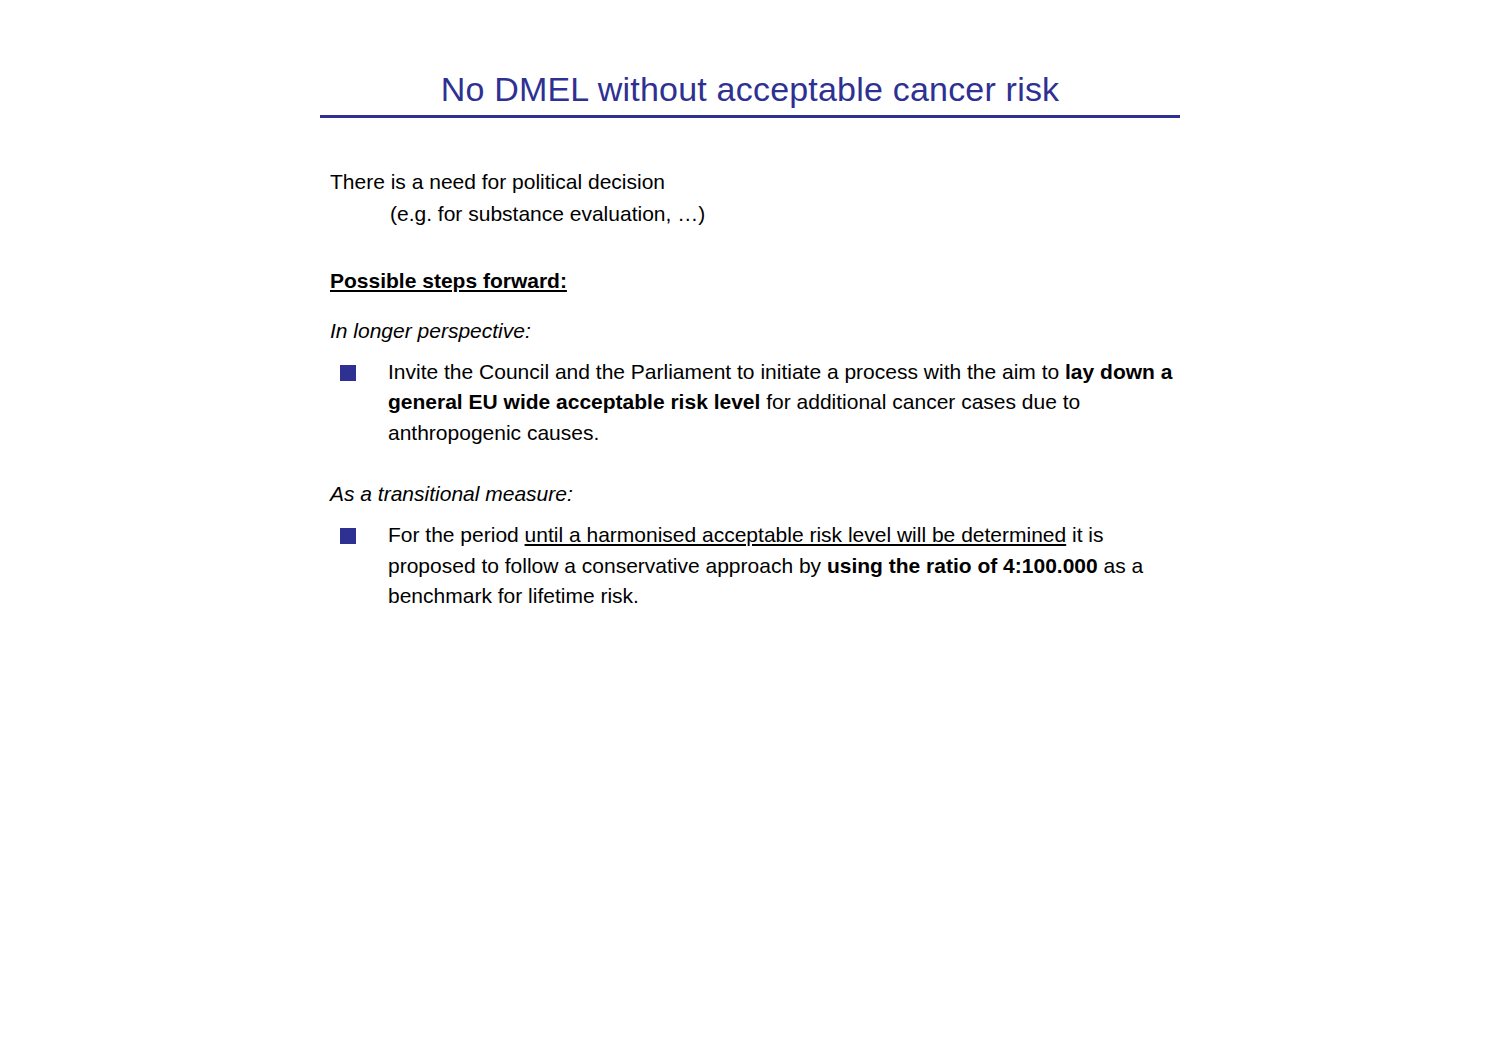No DMEL without acceptable cancer risk
There is a need for political decision (e.g. for substance evaluation, …)
Possible steps forward:
In longer perspective:
Invite the Council and the Parliament to initiate a process with the aim to lay down a general EU wide acceptable risk level for additional cancer cases due to anthropogenic causes.
As a transitional measure:
For the period until a harmonised acceptable risk level will be determined it is proposed to follow a conservative approach by using the ratio of 4:100.000 as a benchmark for lifetime risk.